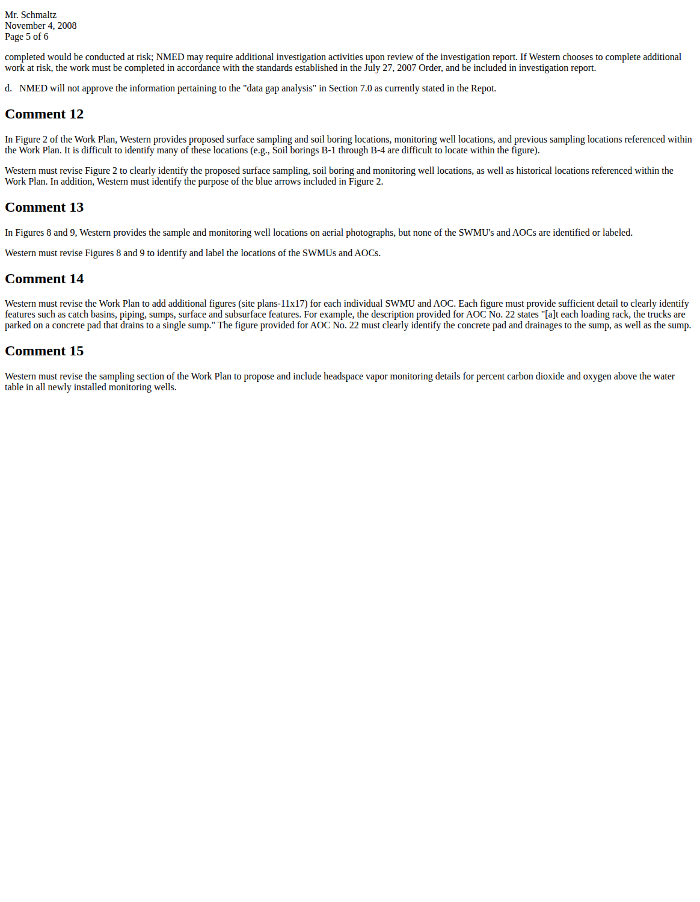Mr. Schmaltz
November 4, 2008
Page 5 of 6
completed would be conducted at risk; NMED may require additional investigation activities upon review of the investigation report. If Western chooses to complete additional work at risk, the work must be completed in accordance with the standards established in the July 27, 2007 Order, and be included in investigation report.
d. NMED will not approve the information pertaining to the "data gap analysis" in Section 7.0 as currently stated in the Repot.
Comment 12
In Figure 2 of the Work Plan, Western provides proposed surface sampling and soil boring locations, monitoring well locations, and previous sampling locations referenced within the Work Plan. It is difficult to identify many of these locations (e.g., Soil borings B-1 through B-4 are difficult to locate within the figure).
Western must revise Figure 2 to clearly identify the proposed surface sampling, soil boring and monitoring well locations, as well as historical locations referenced within the Work Plan. In addition, Western must identify the purpose of the blue arrows included in Figure 2.
Comment 13
In Figures 8 and 9, Western provides the sample and monitoring well locations on aerial photographs, but none of the SWMU's and AOCs are identified or labeled.
Western must revise Figures 8 and 9 to identify and label the locations of the SWMUs and AOCs.
Comment 14
Western must revise the Work Plan to add additional figures (site plans-11x17) for each individual SWMU and AOC. Each figure must provide sufficient detail to clearly identify features such as catch basins, piping, sumps, surface and subsurface features. For example, the description provided for AOC No. 22 states "[a]t each loading rack, the trucks are parked on a concrete pad that drains to a single sump." The figure provided for AOC No. 22 must clearly identify the concrete pad and drainages to the sump, as well as the sump.
Comment 15
Western must revise the sampling section of the Work Plan to propose and include headspace vapor monitoring details for percent carbon dioxide and oxygen above the water table in all newly installed monitoring wells.